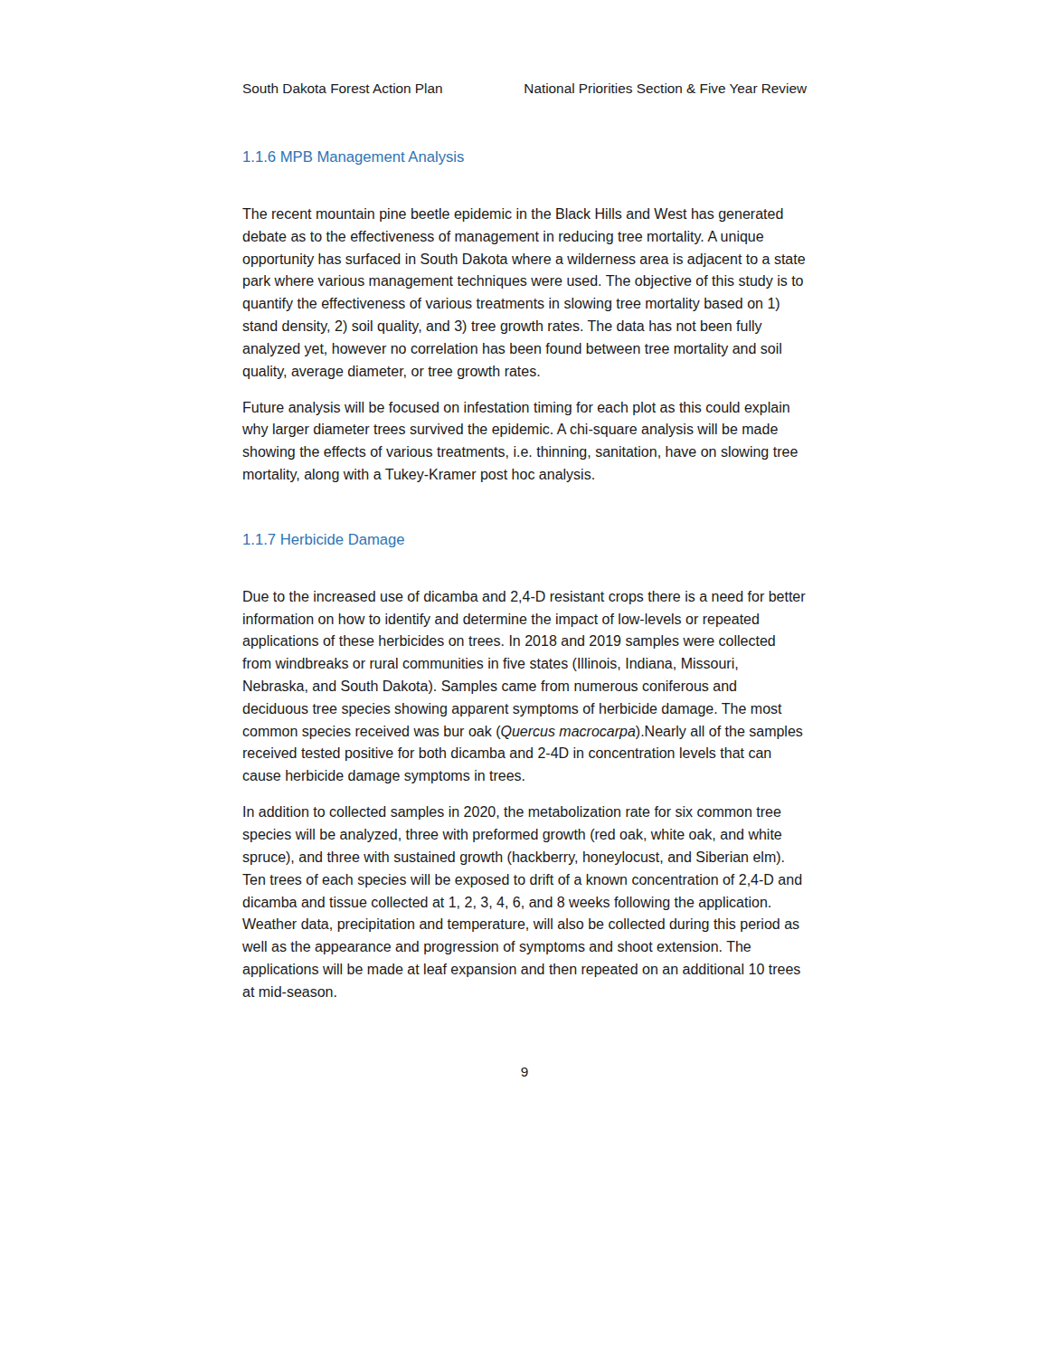South Dakota Forest Action Plan
National Priorities Section & Five Year Review
1.1.6 MPB Management Analysis
The recent mountain pine beetle epidemic in the Black Hills and West has generated debate as to the effectiveness of management in reducing tree mortality. A unique opportunity has surfaced in South Dakota where a wilderness area is adjacent to a state park where various management techniques were used. The objective of this study is to quantify the effectiveness of various treatments in slowing tree mortality based on 1) stand density, 2) soil quality, and 3) tree growth rates. The data has not been fully analyzed yet, however no correlation has been found between tree mortality and soil quality, average diameter, or tree growth rates.
Future analysis will be focused on infestation timing for each plot as this could explain why larger diameter trees survived the epidemic. A chi-square analysis will be made showing the effects of various treatments, i.e. thinning, sanitation, have on slowing tree mortality, along with a Tukey-Kramer post hoc analysis.
1.1.7 Herbicide Damage
Due to the increased use of dicamba and 2,4-D resistant crops there is a need for better information on how to identify and determine the impact of low-levels or repeated applications of these herbicides on trees. In 2018 and 2019 samples were collected from windbreaks or rural communities in five states (Illinois, Indiana, Missouri, Nebraska, and South Dakota). Samples came from numerous coniferous and deciduous tree species showing apparent symptoms of herbicide damage. The most common species received was bur oak (Quercus macrocarpa).Nearly all of the samples received tested positive for both dicamba and 2-4D in concentration levels that can cause herbicide damage symptoms in trees.
In addition to collected samples in 2020, the metabolization rate for six common tree species will be analyzed, three with preformed growth (red oak, white oak, and white spruce), and three with sustained growth (hackberry, honeylocust, and Siberian elm). Ten trees of each species will be exposed to drift of a known concentration of 2,4-D and dicamba and tissue collected at 1, 2, 3, 4, 6, and 8 weeks following the application. Weather data, precipitation and temperature, will also be collected during this period as well as the appearance and progression of symptoms and shoot extension. The applications will be made at leaf expansion and then repeated on an additional 10 trees at mid-season.
9